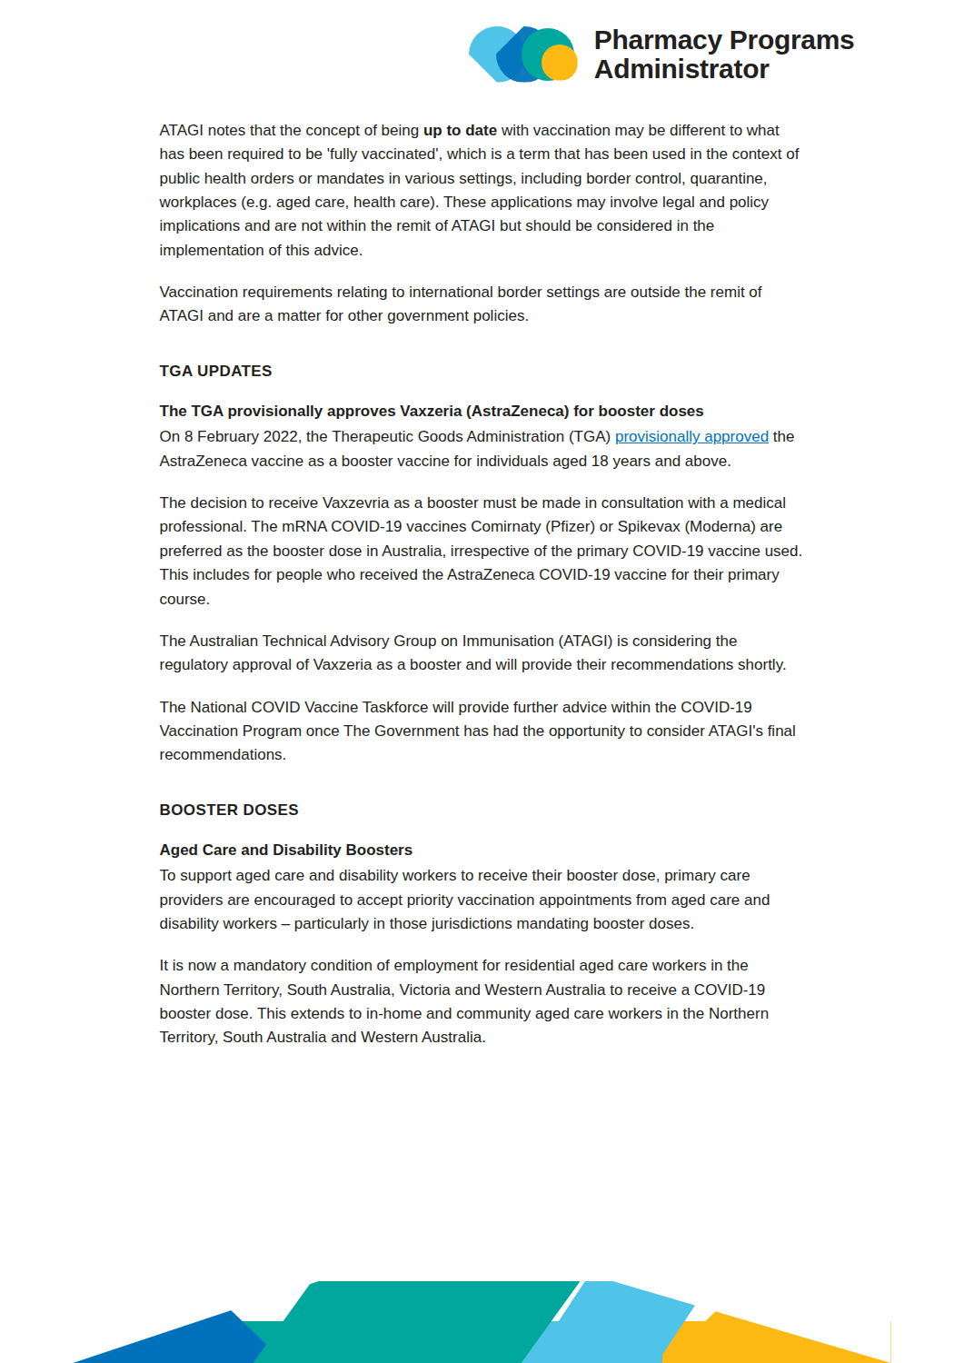Pharmacy Programs
Administrator
ATAGI notes that the concept of being up to date with vaccination may be different to what has been required to be 'fully vaccinated', which is a term that has been used in the context of public health orders or mandates in various settings, including border control, quarantine, workplaces (e.g. aged care, health care). These applications may involve legal and policy implications and are not within the remit of ATAGI but should be considered in the implementation of this advice.
Vaccination requirements relating to international border settings are outside the remit of ATAGI and are a matter for other government policies.
TGA UPDATES
The TGA provisionally approves Vaxzeria (AstraZeneca) for booster doses
On 8 February 2022, the Therapeutic Goods Administration (TGA) provisionally approved the AstraZeneca vaccine as a booster vaccine for individuals aged 18 years and above.
The decision to receive Vaxzevria as a booster must be made in consultation with a medical professional. The mRNA COVID-19 vaccines Comirnaty (Pfizer) or Spikevax (Moderna) are preferred as the booster dose in Australia, irrespective of the primary COVID-19 vaccine used. This includes for people who received the AstraZeneca COVID-19 vaccine for their primary course.
The Australian Technical Advisory Group on Immunisation (ATAGI) is considering the regulatory approval of Vaxzeria as a booster and will provide their recommendations shortly.
The National COVID Vaccine Taskforce will provide further advice within the COVID-19 Vaccination Program once The Government has had the opportunity to consider ATAGI's final recommendations.
BOOSTER DOSES
Aged Care and Disability Boosters
To support aged care and disability workers to receive their booster dose, primary care providers are encouraged to accept priority vaccination appointments from aged care and disability workers – particularly in those jurisdictions mandating booster doses.
It is now a mandatory condition of employment for residential aged care workers in the Northern Territory, South Australia, Victoria and Western Australia to receive a COVID-19 booster dose. This extends to in-home and community aged care workers in the Northern Territory, South Australia and Western Australia.